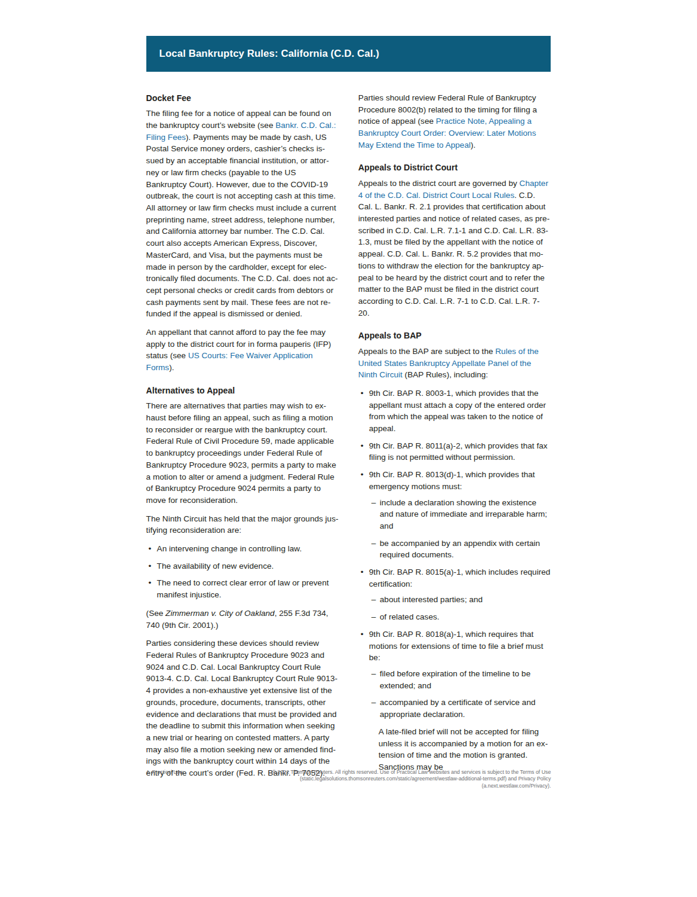Local Bankruptcy Rules: California (C.D. Cal.)
Docket Fee
The filing fee for a notice of appeal can be found on the bankruptcy court’s website (see Bankr. C.D. Cal.: Filing Fees). Payments may be made by cash, US Postal Service money orders, cashier’s checks issued by an acceptable financial institution, or attorney or law firm checks (payable to the US Bankruptcy Court). However, due to the COVID-19 outbreak, the court is not accepting cash at this time. All attorney or law firm checks must include a current preprinting name, street address, telephone number, and California attorney bar number. The C.D. Cal. court also accepts American Express, Discover, MasterCard, and Visa, but the payments must be made in person by the cardholder, except for electronically filed documents. The C.D. Cal. does not accept personal checks or credit cards from debtors or cash payments sent by mail. These fees are not refunded if the appeal is dismissed or denied.
An appellant that cannot afford to pay the fee may apply to the district court for in forma pauperis (IFP) status (see US Courts: Fee Waiver Application Forms).
Alternatives to Appeal
There are alternatives that parties may wish to exhaust before filing an appeal, such as filing a motion to reconsider or reargue with the bankruptcy court. Federal Rule of Civil Procedure 59, made applicable to bankruptcy proceedings under Federal Rule of Bankruptcy Procedure 9023, permits a party to make a motion to alter or amend a judgment. Federal Rule of Bankruptcy Procedure 9024 permits a party to move for reconsideration.
The Ninth Circuit has held that the major grounds justifying reconsideration are:
An intervening change in controlling law.
The availability of new evidence.
The need to correct clear error of law or prevent manifest injustice.
(See Zimmerman v. City of Oakland, 255 F.3d 734, 740 (9th Cir. 2001).)
Parties considering these devices should review Federal Rules of Bankruptcy Procedure 9023 and 9024 and C.D. Cal. Local Bankruptcy Court Rule 9013-4. C.D. Cal. Local Bankruptcy Court Rule 9013-4 provides a non-exhaustive yet extensive list of the grounds, procedure, documents, transcripts, other evidence and declarations that must be provided and the deadline to submit this information when seeking a new trial or hearing on contested matters. A party may also file a motion seeking new or amended findings with the bankruptcy court within 14 days of the entry of the court’s order (Fed. R. Bankr. P. 7052).
Parties should review Federal Rule of Bankruptcy Procedure 8002(b) related to the timing for filing a notice of appeal (see Practice Note, Appealing a Bankruptcy Court Order: Overview: Later Motions May Extend the Time to Appeal).
Appeals to District Court
Appeals to the district court are governed by Chapter 4 of the C.D. Cal. District Court Local Rules. C.D. Cal. L. Bankr. R. 2.1 provides that certification about interested parties and notice of related cases, as prescribed in C.D. Cal. L.R. 7.1-1 and C.D. Cal. L.R. 83-1.3, must be filed by the appellant with the notice of appeal. C.D. Cal. L. Bankr. R. 5.2 provides that motions to withdraw the election for the bankruptcy appeal to be heard by the district court and to refer the matter to the BAP must be filed in the district court according to C.D. Cal. L.R. 7-1 to C.D. Cal. L.R. 7-20.
Appeals to BAP
Appeals to the BAP are subject to the Rules of the United States Bankruptcy Appellate Panel of the Ninth Circuit (BAP Rules), including:
9th Cir. BAP R. 8003-1, which provides that the appellant must attach a copy of the entered order from which the appeal was taken to the notice of appeal.
9th Cir. BAP R. 8011(a)-2, which provides that fax filing is not permitted without permission.
9th Cir. BAP R. 8013(d)-1, which provides that emergency motions must:
include a declaration showing the existence and nature of immediate and irreparable harm; and
be accompanied by an appendix with certain required documents.
9th Cir. BAP R. 8015(a)-1, which includes required certification:
about interested parties; and
of related cases.
9th Cir. BAP R. 8018(a)-1, which requires that motions for extensions of time to file a brief must be:
filed before expiration of the timeline to be extended; and
accompanied by a certificate of service and appropriate declaration.
A late-filed brief will not be accepted for filing unless it is accompanied by a motion for an extension of time and the motion is granted. Sanctions may be
4 Practical Law
© 2022 Thomson Reuters. All rights reserved. Use of Practical Law websites and services is subject to the Terms of Use
(static.legalsolutions.thomsonreuters.com/static/agreement/westlaw-additional-terms.pdf) and Privacy Policy (a.next.westlaw.com/Privacy).